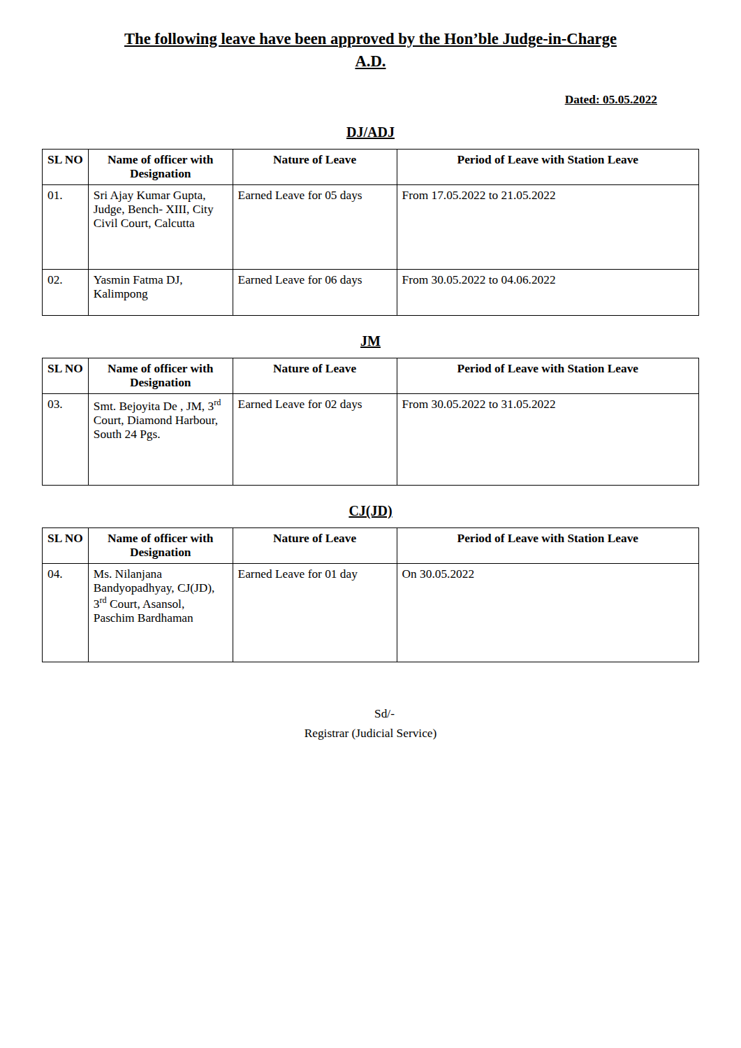The following leave have been approved by the Hon’ble Judge-in-Charge A.D.
Dated: 05.05.2022
DJ/ADJ
| SL NO | Name of officer with Designation | Nature of Leave | Period of Leave with Station Leave |
| --- | --- | --- | --- |
| 01. | Sri Ajay Kumar Gupta, Judge, Bench- XIII, City Civil Court, Calcutta | Earned Leave for 05 days | From 17.05.2022 to 21.05.2022 |
| 02. | Yasmin Fatma DJ, Kalimpong | Earned Leave for 06 days | From 30.05.2022 to 04.06.2022 |
JM
| SL NO | Name of officer with Designation | Nature of Leave | Period of Leave with Station Leave |
| --- | --- | --- | --- |
| 03. | Smt. Bejoyita De , JM, 3 rd Court, Diamond Harbour, South 24 Pgs. | Earned Leave for 02 days | From 30.05.2022 to 31.05.2022 |
CJ(JD)
| SL NO | Name of officer with Designation | Nature of Leave | Period of Leave with Station Leave |
| --- | --- | --- | --- |
| 04. | Ms. Nilanjana Bandyopadhyay, CJ(JD), 3 rd Court, Asansol, Paschim Bardhaman | Earned Leave for 01 day | On 30.05.2022 |
Sd/-
Registrar (Judicial Service)